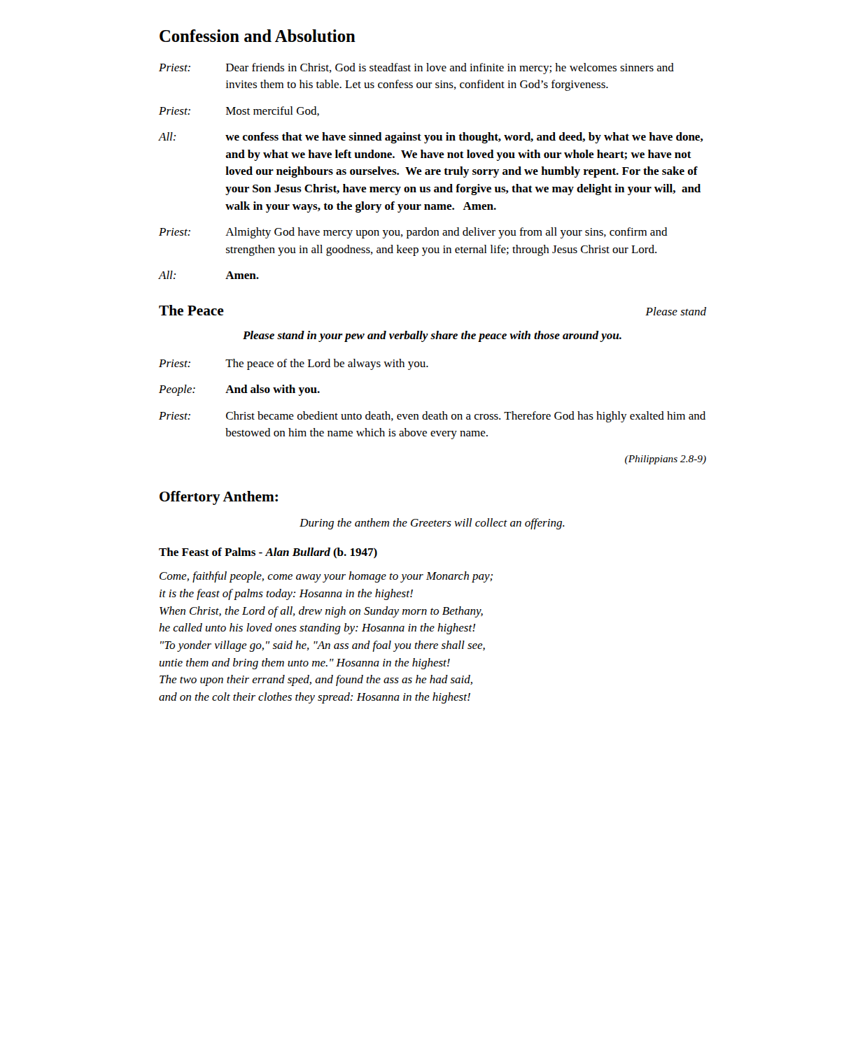Confession and Absolution
Priest:
Dear friends in Christ, God is steadfast in love and infinite in mercy; he welcomes sinners and invites them to his table. Let us confess our sins, confident in God’s forgiveness.
Priest:
Most merciful God,
All:
we confess that we have sinned against you in thought, word, and deed, by what we have done, and by what we have left undone. We have not loved you with our whole heart; we have not loved our neighbours as ourselves. We are truly sorry and we humbly repent. For the sake of your Son Jesus Christ, have mercy on us and forgive us, that we may delight in your will, and walk in your ways, to the glory of your name. Amen.
Priest:
Almighty God have mercy upon you, pardon and deliver you from all your sins, confirm and strengthen you in all goodness, and keep you in eternal life; through Jesus Christ our Lord.
All:
Amen.
The Peace
Please stand
Please stand in your pew and verbally share the peace with those around you.
Priest:
The peace of the Lord be always with you.
People:
And also with you.
Priest:
Christ became obedient unto death, even death on a cross. Therefore God has highly exalted him and bestowed on him the name which is above every name.
(Philippians 2.8-9)
Offertory Anthem:
During the anthem the Greeters will collect an offering.
The Feast of Palms - Alan Bullard (b. 1947)
Come, faithful people, come away your homage to your Monarch pay;
it is the feast of palms today: Hosanna in the highest!
When Christ, the Lord of all, drew nigh on Sunday morn to Bethany,
he called unto his loved ones standing by: Hosanna in the highest!
"To yonder village go," said he, "An ass and foal you there shall see,
untie them and bring them unto me." Hosanna in the highest!
The two upon their errand sped, and found the ass as he had said,
and on the colt their clothes they spread: Hosanna in the highest!